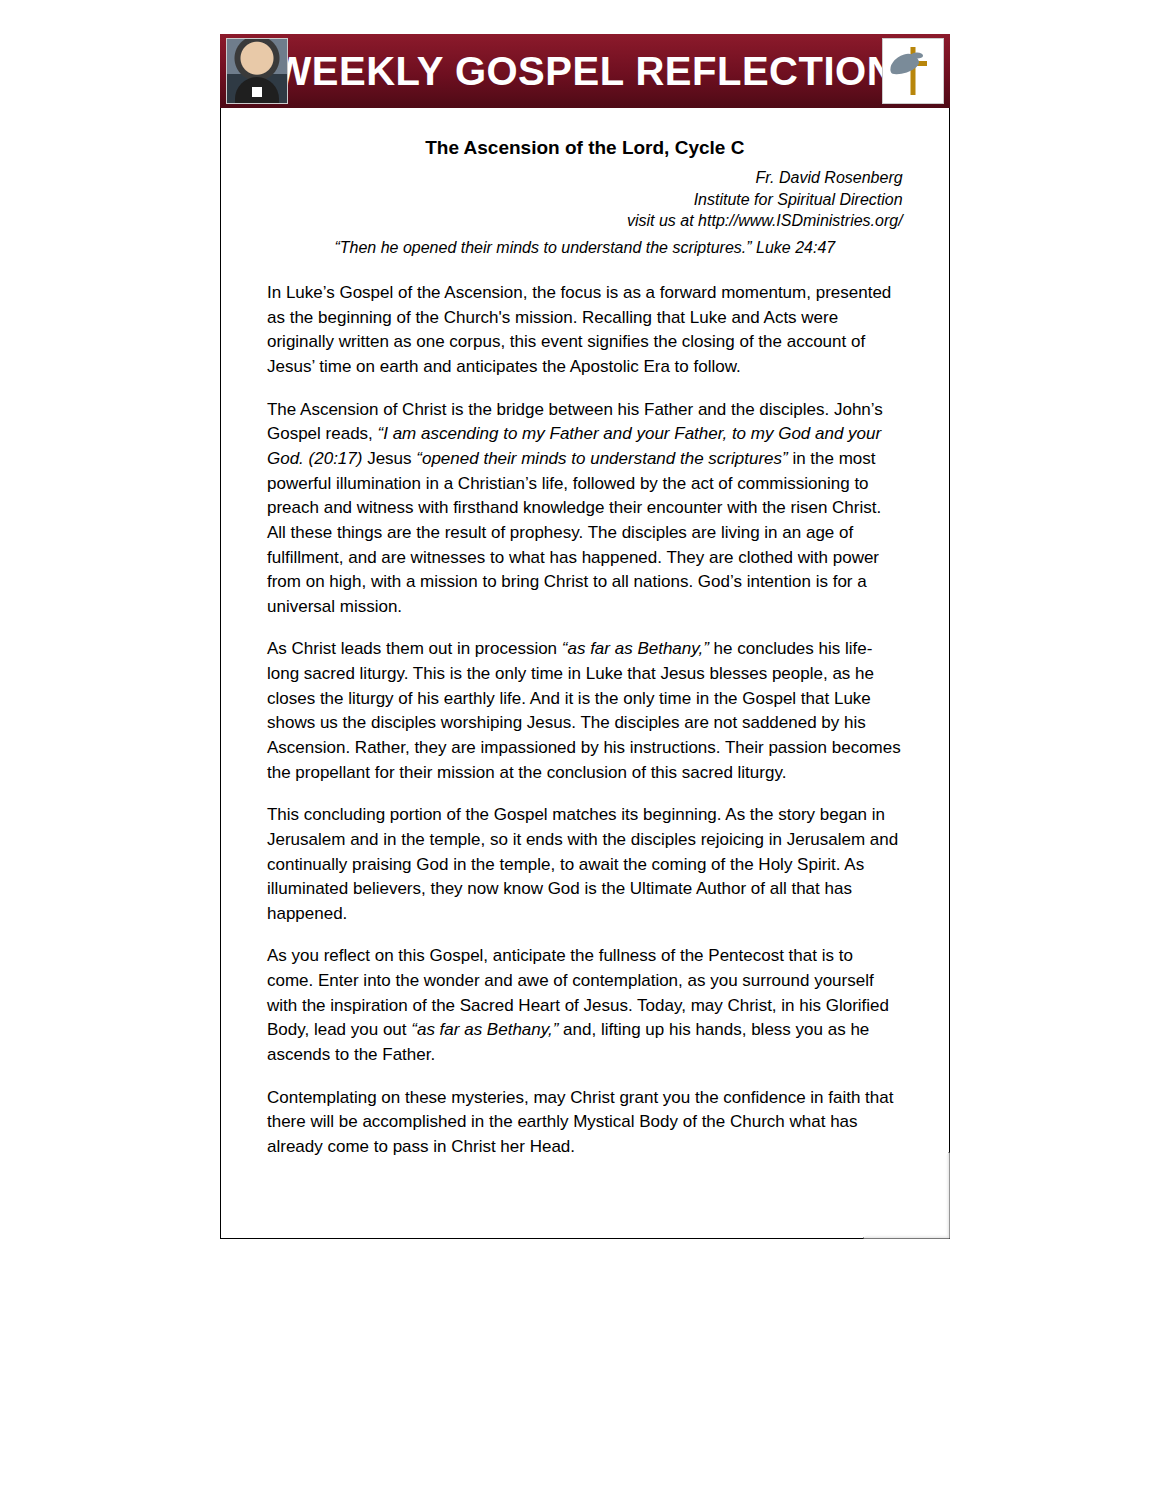Weekly Gospel Reflection
The Ascension of the Lord, Cycle C
Fr. David Rosenberg
Institute for Spiritual Direction
visit us at http://www.ISDministries.org/
“Then he opened their minds to understand the scriptures.” Luke 24:47
In Luke’s Gospel of the Ascension, the focus is as a forward momentum, presented as the beginning of the Church's mission. Recalling that Luke and Acts were originally written as one corpus, this event signifies the closing of the account of Jesus’ time on earth and anticipates the Apostolic Era to follow.
The Ascension of Christ is the bridge between his Father and the disciples. John’s Gospel reads, “I am ascending to my Father and your Father, to my God and your God. (20:17) Jesus “opened their minds to understand the scriptures” in the most powerful illumination in a Christian’s life, followed by the act of commissioning to preach and witness with firsthand knowledge their encounter with the risen Christ. All these things are the result of prophesy. The disciples are living in an age of fulfillment, and are witnesses to what has happened. They are clothed with power from on high, with a mission to bring Christ to all nations. God’s intention is for a universal mission.
As Christ leads them out in procession “as far as Bethany,” he concludes his life-long sacred liturgy. This is the only time in Luke that Jesus blesses people, as he closes the liturgy of his earthly life. And it is the only time in the Gospel that Luke shows us the disciples worshiping Jesus. The disciples are not saddened by his Ascension. Rather, they are impassioned by his instructions. Their passion becomes the propellant for their mission at the conclusion of this sacred liturgy.
This concluding portion of the Gospel matches its beginning. As the story began in Jerusalem and in the temple, so it ends with the disciples rejoicing in Jerusalem and continually praising God in the temple, to await the coming of the Holy Spirit. As illuminated believers, they now know God is the Ultimate Author of all that has happened.
As you reflect on this Gospel, anticipate the fullness of the Pentecost that is to come. Enter into the wonder and awe of contemplation, as you surround yourself with the inspiration of the Sacred Heart of Jesus. Today, may Christ, in his Glorified Body, lead you out “as far as Bethany,” and, lifting up his hands, bless you as he ascends to the Father.
Contemplating on these mysteries, may Christ grant you the confidence in faith that there will be accomplished in the earthly Mystical Body of the Church what has already come to pass in Christ her Head.